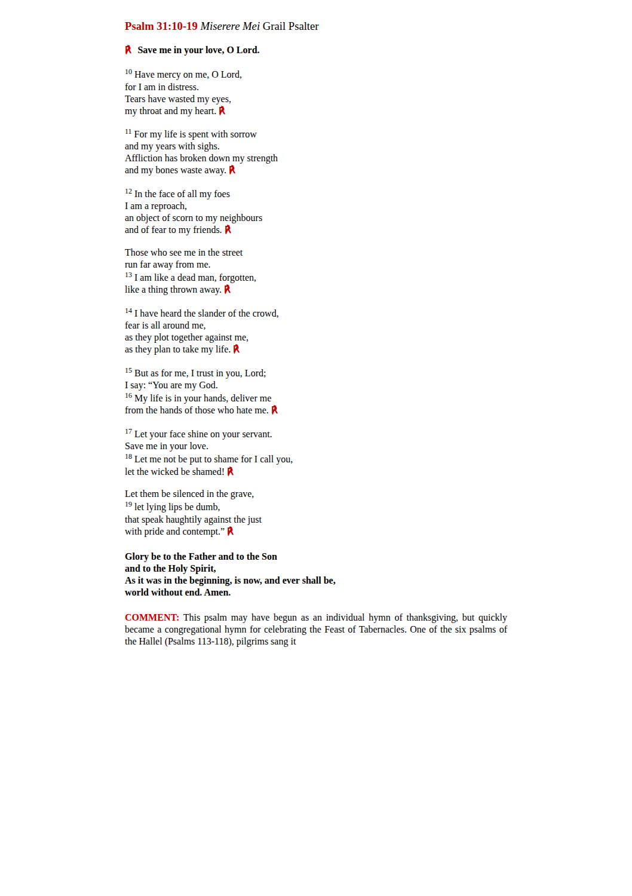Psalm 31:10-19 Miserere Mei Grail Psalter
℟ Save me in your love, O Lord.
10 Have mercy on me, O Lord,
for I am in distress.
Tears have wasted my eyes,
my throat and my heart. ℟
11 For my life is spent with sorrow
and my years with sighs.
Affliction has broken down my strength
and my bones waste away. ℟
12 In the face of all my foes
I am a reproach,
an object of scorn to my neighbours
and of fear to my friends. ℟
Those who see me in the street
run far away from me.
13 I am like a dead man, forgotten,
like a thing thrown away. ℟
14 I have heard the slander of the crowd,
fear is all around me,
as they plot together against me,
as they plan to take my life. ℟
15 But as for me, I trust in you, Lord;
I say: “You are my God.
16 My life is in your hands, deliver me
from the hands of those who hate me. ℟
17 Let your face shine on your servant.
Save me in your love.
18 Let me not be put to shame for I call you,
let the wicked be shamed! ℟
Let them be silenced in the grave,
19 let lying lips be dumb,
that speak haughtily against the just
with pride and contempt.” ℟
Glory be to the Father and to the Son
and to the Holy Spirit,
As it was in the beginning, is now, and ever shall be,
world without end. Amen.
COMMENT: This psalm may have begun as an individual hymn of thanksgiving, but quickly became a congregational hymn for celebrating the Feast of Tabernacles. One of the six psalms of the Hallel (Psalms 113-118), pilgrims sang it